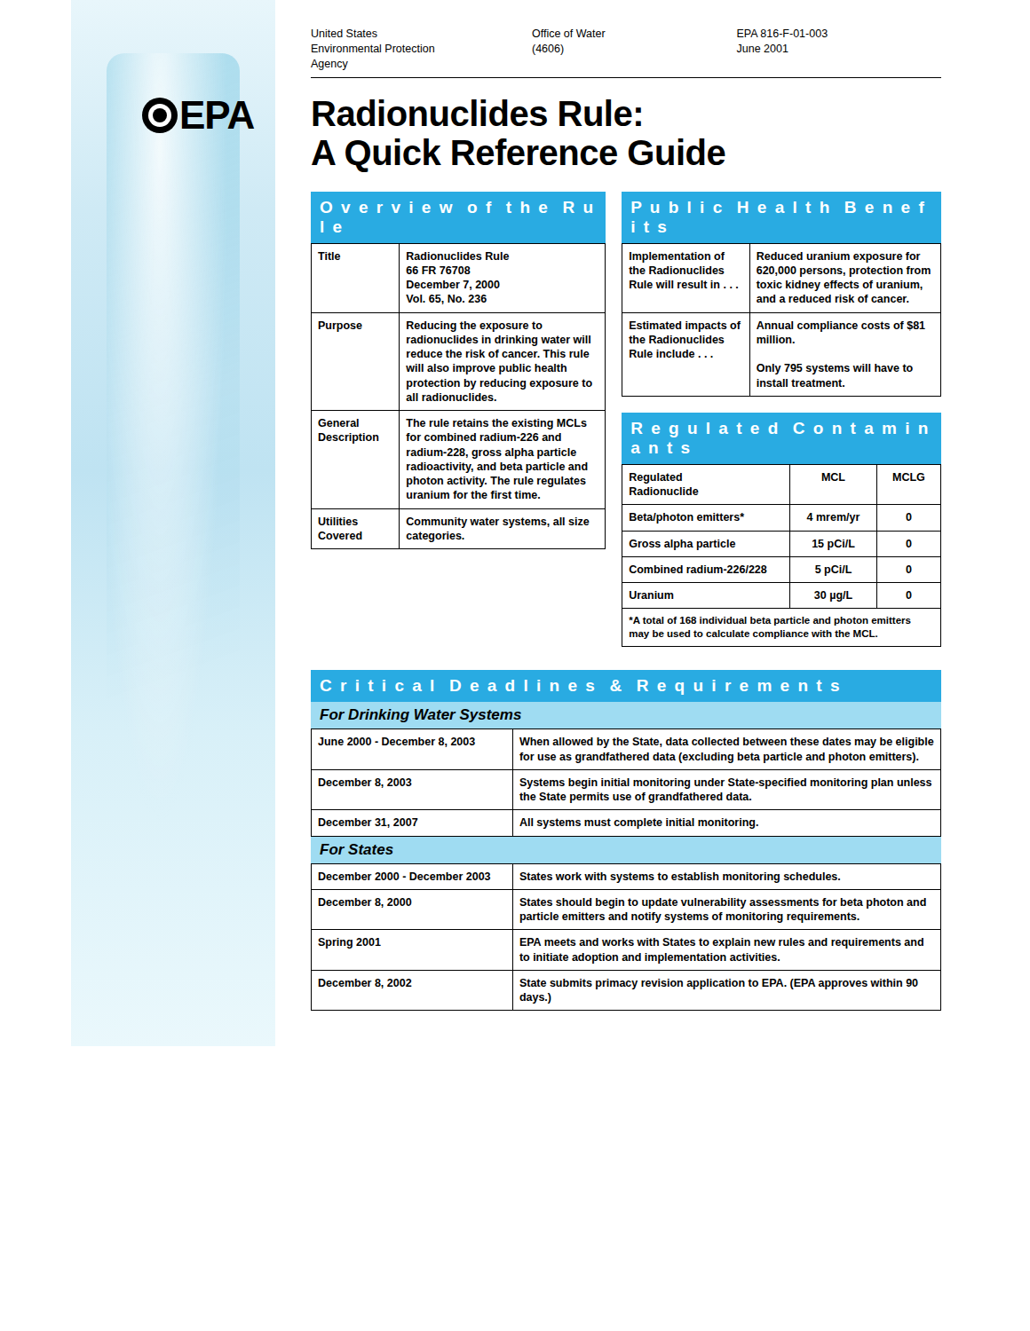EPA
United States
Environmental Protection
Agency
Office of Water
(4606)
EPA 816-F-01-003
June 2001
Radionuclides Rule:
A Quick Reference Guide
O v e r v i e w o f t h e R u l e
| Title | Radionuclides Rule 66 FR 76708 December 7, 2000 Vol. 65, No. 236 |
| Purpose | Reducing the exposure to radionuclides in drinking water will reduce the risk of cancer. This rule will also improve public health protection by reducing exposure to all radionuclides. |
| General Description | The rule retains the existing MCLs for combined radium-226 and radium-228, gross alpha particle radioactivity, and beta particle and photon activity. The rule regulates uranium for the first time. |
| Utilities Covered | Community water systems, all size categories. |
P u b l i c H e a l t h B e n e f i t s
| Implementation of the Radionuclides Rule will result in . . . | Reduced uranium exposure for 620,000 persons, protection from toxic kidney effects of uranium, and a reduced risk of cancer. |
| Estimated impacts of the Radionuclides Rule include . . . | Annual compliance costs of $81 million. Only 795 systems will have to install treatment. |
R e g u l a t e d C o n t a m i n a n t s
| Regulated Radionuclide | MCL | MCLG |
| --- | --- | --- |
| Beta/photon emitters* | 4 mrem/yr | 0 |
| Gross alpha particle | 15 pCi/L | 0 |
| Combined radium-226/228 | 5 pCi/L | 0 |
| Uranium | 30 µg/L | 0 |
| *A total of 168 individual beta particle and photon emitters may be used to calculate compliance with the MCL. |
C r i t i c a l D e a d l i n e s & R e q u i r e m e n t s
For Drinking Water Systems
| June 2000 - December 8, 2003 | When allowed by the State, data collected between these dates may be eligible for use as grandfathered data (excluding beta particle and photon emitters). |
| December 8, 2003 | Systems begin initial monitoring under State-specified monitoring plan unless the State permits use of grandfathered data. |
| December 31, 2007 | All systems must complete initial monitoring. |
For States
| December 2000 - December 2003 | States work with systems to establish monitoring schedules. |
| December 8, 2000 | States should begin to update vulnerability assessments for beta photon and particle emitters and notify systems of monitoring requirements. |
| Spring 2001 | EPA meets and works with States to explain new rules and requirements and to initiate adoption and implementation activities. |
| December 8, 2002 | State submits primacy revision application to EPA. (EPA approves within 90 days.) |